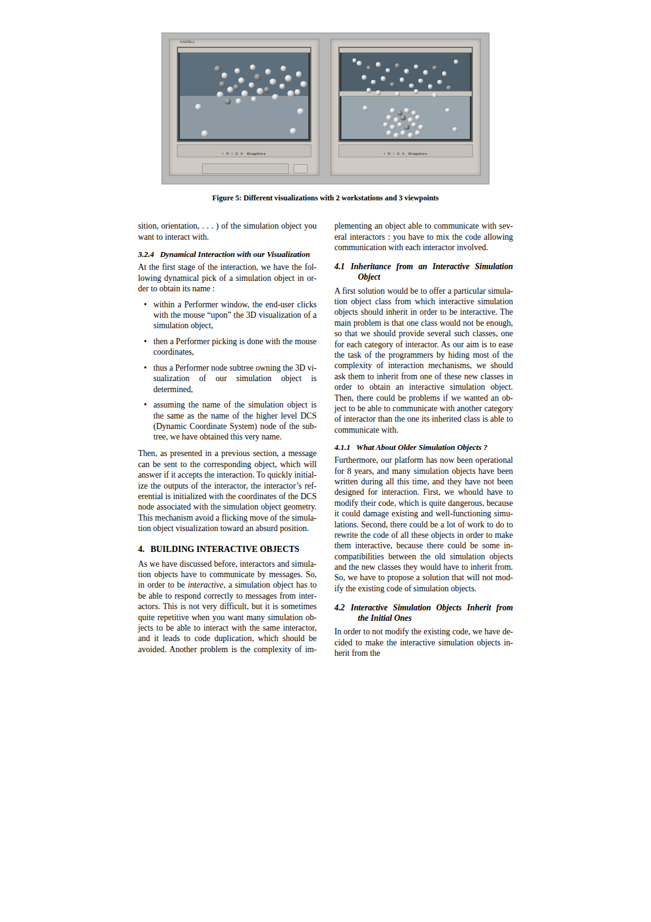KAERELL
I R I S A Graphics
I R I S A Graphics
Figure 5: Different visualizations with 2 workstations and 3 viewpoints
sition, orientation, . . . ) of the simulation object you want to interact with.
3.2.4 Dynamical Interaction with our Visualization
At the first stage of the interaction, we have the following dynamical pick of a simulation object in order to obtain its name :
within a Performer window, the end-user clicks with the mouse “upon” the 3D visualization of a simulation object,
then a Performer picking is done with the mouse coordinates,
thus a Performer node subtree owning the 3D visualization of our simulation object is determined,
assuming the name of the simulation object is the same as the name of the higher level DCS (Dynamic Coordinate System) node of the subtree, we have obtained this very name.
Then, as presented in a previous section, a message can be sent to the corresponding object, which will answer if it accepts the interaction. To quickly initialize the outputs of the interactor, the interactor’s referential is initialized with the coordinates of the DCS node associated with the simulation object geometry. This mechanism avoid a flicking move of the simulation object visualization toward an absurd position.
4. BUILDING INTERACTIVE OBJECTS
As we have discussed before, interactors and simulation objects have to communicate by messages. So, in order to be interactive, a simulation object has to be able to respond correctly to messages from interactors. This is not very difficult, but it is sometimes quite repetitive when you want many simulation objects to be able to interact with the same interactor, and it leads to code duplication, which should be avoided. Another problem is the complexity of implementing an object able to communicate with several interactors : you have to mix the code allowing communication with each interactor involved.
4.1 Inheritance from an Interactive Simulation Object
A first solution would be to offer a particular simulation object class from which interactive simulation objects should inherit in order to be interactive. The main problem is that one class would not be enough, so that we should provide several such classes, one for each category of interactor. As our aim is to ease the task of the programmers by hiding most of the complexity of interaction mechanisms, we should ask them to inherit from one of these new classes in order to obtain an interactive simulation object. Then, there could be problems if we wanted an object to be able to communicate with another category of interactor than the one its inherited class is able to communicate with.
4.1.1 What About Older Simulation Objects ?
Furthermore, our platform has now been operational for 8 years, and many simulation objects have been written during all this time, and they have not been designed for interaction. First, we whould have to modify their code, which is quite dangerous, because it could damage existing and well-functioning simulations. Second, there could be a lot of work to do to rewrite the code of all these objects in order to make them interactive, because there could be some incompatibilities between the old simulation objects and the new classes they would have to inherit from. So, we have to propose a solution that will not modify the existing code of simulation objects.
4.2 Interactive Simulation Objects Inherit from the Initial Ones
In order to not modify the existing code, we have decided to make the interactive simulation objects inherit from the